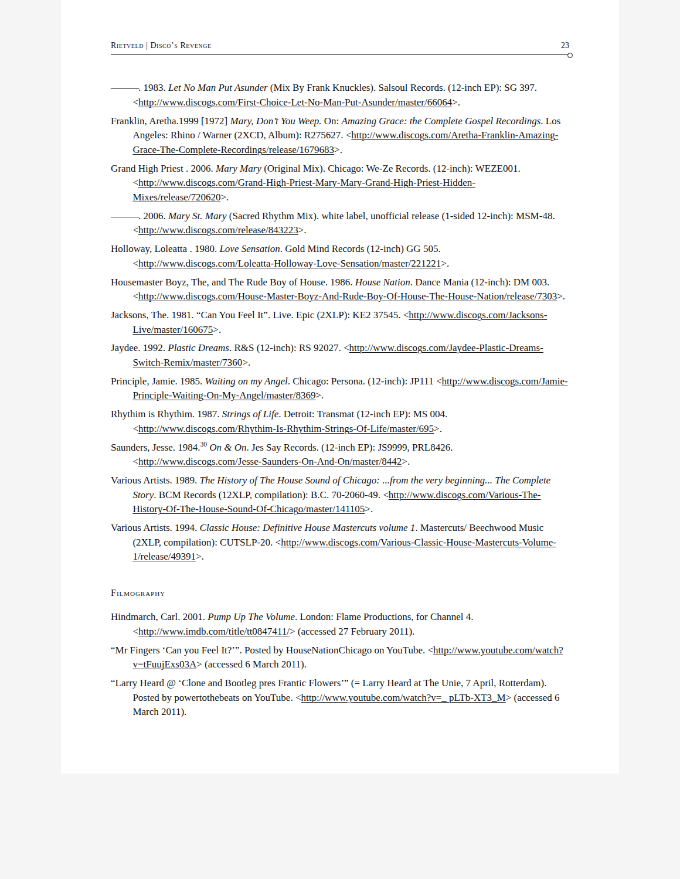Rietveld | Disco’s Revenge 23
———. 1983. Let No Man Put Asunder (Mix By Frank Knuckles). Salsoul Records. (12-inch EP): SG 397. <http://www.discogs.com/First-Choice-Let-No-Man-Put-Asunder/master/66064>.
Franklin, Aretha.1999 [1972] Mary, Don’t You Weep. On: Amazing Grace: the Complete Gospel Recordings. Los Angeles: Rhino / Warner (2XCD, Album): R275627. <http://www.discogs.com/Aretha-Franklin-Amazing-Grace-The-Complete-Recordings/release/1679683>.
Grand High Priest . 2006. Mary Mary (Original Mix). Chicago: We-Ze Records. (12-inch): WEZE001. <http://www.discogs.com/Grand-High-Priest-Mary-Mary-Grand-High-Priest-Hidden-Mixes/release/720620>.
———. 2006. Mary St. Mary (Sacred Rhythm Mix). white label, unofficial release (1-sided 12-inch): MSM-48. <http://www.discogs.com/release/843223>.
Holloway, Loleatta . 1980. Love Sensation. Gold Mind Records (12-inch) GG 505. <http://www.discogs.com/Loleatta-Holloway-Love-Sensation/master/221221>.
Housemaster Boyz, The, and The Rude Boy of House. 1986. House Nation. Dance Mania (12-inch): DM 003. <http://www.discogs.com/House-Master-Boyz-And-Rude-Boy-Of-House-The-House-Nation/release/7303>.
Jacksons, The. 1981. “Can You Feel It”. Live. Epic (2XLP): KE2 37545. <http://www.discogs.com/Jacksons-Live/master/160675>.
Jaydee. 1992. Plastic Dreams. R&S (12-inch): RS 92027. <http://www.discogs.com/Jaydee-Plastic-Dreams-Switch-Remix/master/7360>.
Principle, Jamie. 1985. Waiting on my Angel. Chicago: Persona. (12-inch): JP111 <http://www.discogs.com/Jamie-Principle-Waiting-On-My-Angel/master/8369>.
Rhythim is Rhythim. 1987. Strings of Life. Detroit: Transmat (12-inch EP): MS 004. <http://www.discogs.com/Rhythim-Is-Rhythim-Strings-Of-Life/master/695>.
Saunders, Jesse. 1984.30 On & On. Jes Say Records. (12-inch EP): JS9999, PRL8426. <http://www.discogs.com/Jesse-Saunders-On-And-On/master/8442>.
Various Artists. 1989. The History of The House Sound of Chicago: ...from the very beginning... The Complete Story. BCM Records (12XLP, compilation): B.C. 70-2060-49. <http://www.discogs.com/Various-The-History-Of-The-House-Sound-Of-Chicago/master/141105>.
Various Artists. 1994. Classic House: Definitive House Mastercuts volume 1. Mastercuts/ Beechwood Music (2XLP, compilation): CUTSLP-20. <http://www.discogs.com/Various-Classic-House-Mastercuts-Volume-1/release/49391>.
Filmography
Hindmarch, Carl. 2001. Pump Up The Volume. London: Flame Productions, for Channel 4. <http://www.imdb.com/title/tt0847411/> (accessed 27 February 2011).
“Mr Fingers ‘Can you Feel It?’”. Posted by HouseNationChicago on YouTube. <http://www.youtube.com/watch?v=tFuujExs03A> (accessed 6 March 2011).
“Larry Heard @ ‘Clone and Bootleg pres Frantic Flowers’” (= Larry Heard at The Unie, 7 April, Rotterdam). Posted by powertothebeats on YouTube. <http://www.youtube.com/watch?v=_ pLTb-XT3_M> (accessed 6 March 2011).